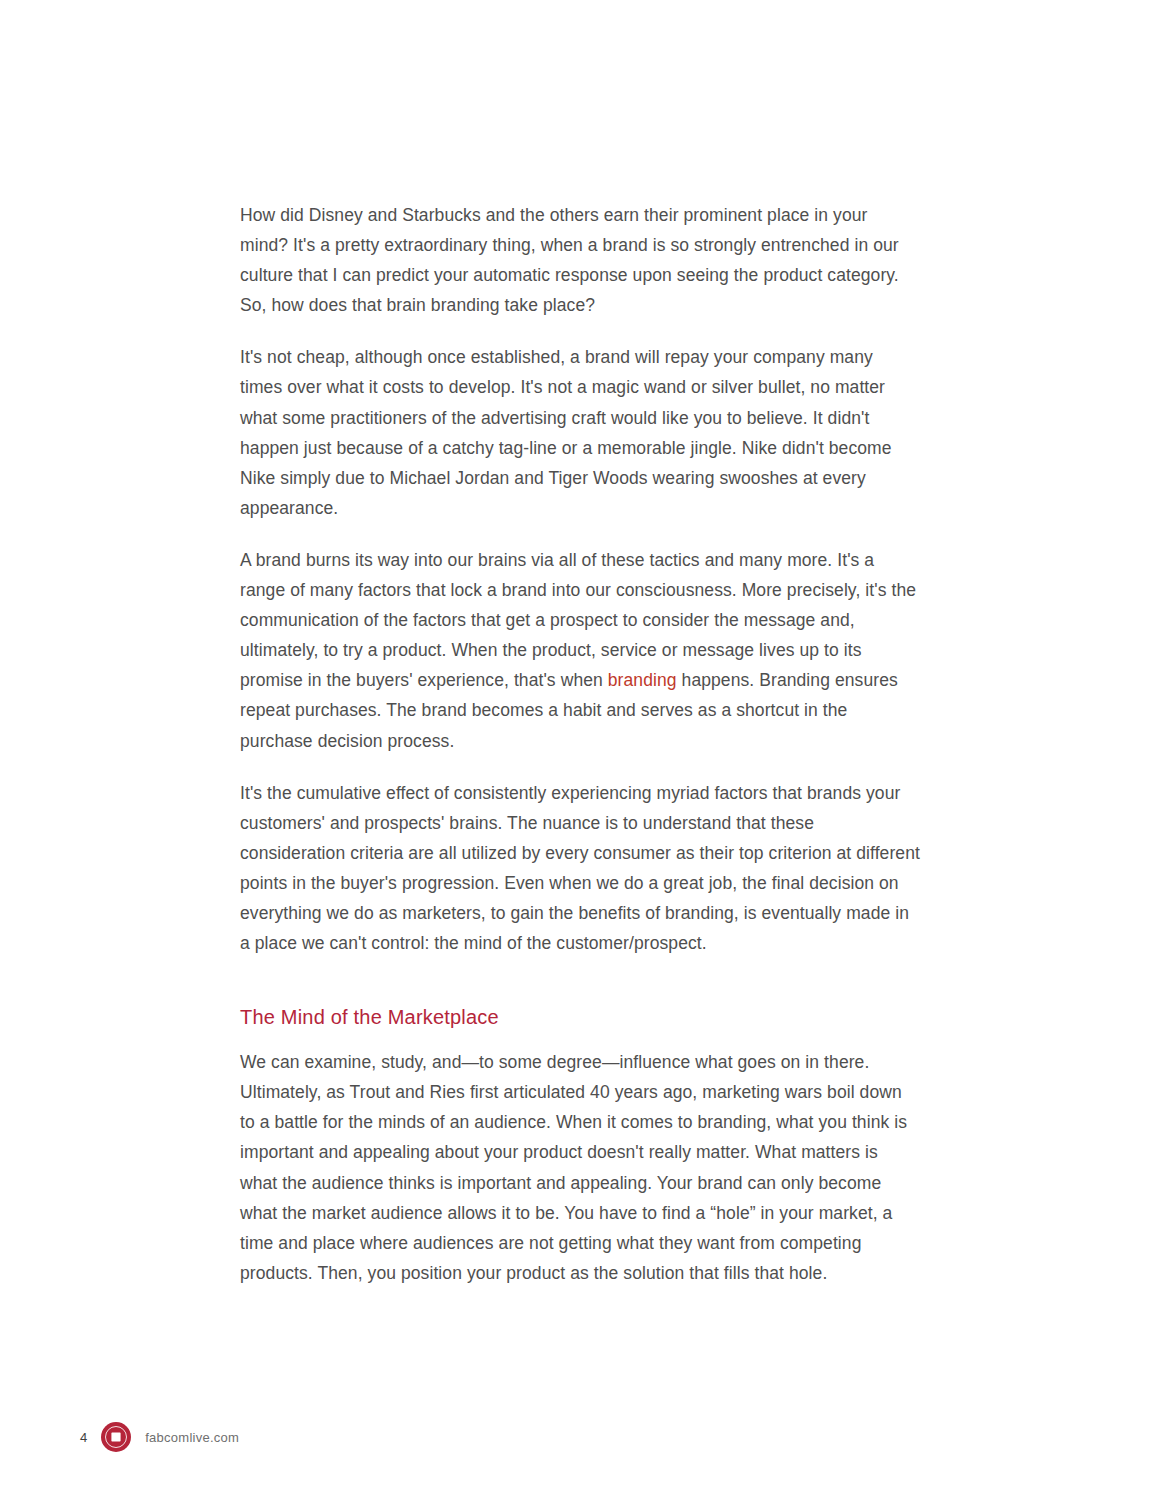How did Disney and Starbucks and the others earn their prominent place in your mind? It's a pretty extraordinary thing, when a brand is so strongly entrenched in our culture that I can predict your automatic response upon seeing the product category. So, how does that brain branding take place?
It's not cheap, although once established, a brand will repay your company many times over what it costs to develop. It's not a magic wand or silver bullet, no matter what some practitioners of the advertising craft would like you to believe. It didn't happen just because of a catchy tag-line or a memorable jingle. Nike didn't become Nike simply due to Michael Jordan and Tiger Woods wearing swooshes at every appearance.
A brand burns its way into our brains via all of these tactics and many more. It's a range of many factors that lock a brand into our consciousness. More precisely, it's the communication of the factors that get a prospect to consider the message and, ultimately, to try a product. When the product, service or message lives up to its promise in the buyers' experience, that's when branding happens. Branding ensures repeat purchases. The brand becomes a habit and serves as a shortcut in the purchase decision process.
It's the cumulative effect of consistently experiencing myriad factors that brands your customers' and prospects' brains. The nuance is to understand that these consideration criteria are all utilized by every consumer as their top criterion at different points in the buyer's progression. Even when we do a great job, the final decision on everything we do as marketers, to gain the benefits of branding, is eventually made in a place we can't control: the mind of the customer/prospect.
The Mind of the Marketplace
We can examine, study, and—to some degree—influence what goes on in there. Ultimately, as Trout and Ries first articulated 40 years ago, marketing wars boil down to a battle for the minds of an audience. When it comes to branding, what you think is important and appealing about your product doesn't really matter. What matters is what the audience thinks is important and appealing. Your brand can only become what the market audience allows it to be. You have to find a “hole” in your market, a time and place where audiences are not getting what they want from competing products. Then, you position your product as the solution that fills that hole.
4 fabcomlive.com